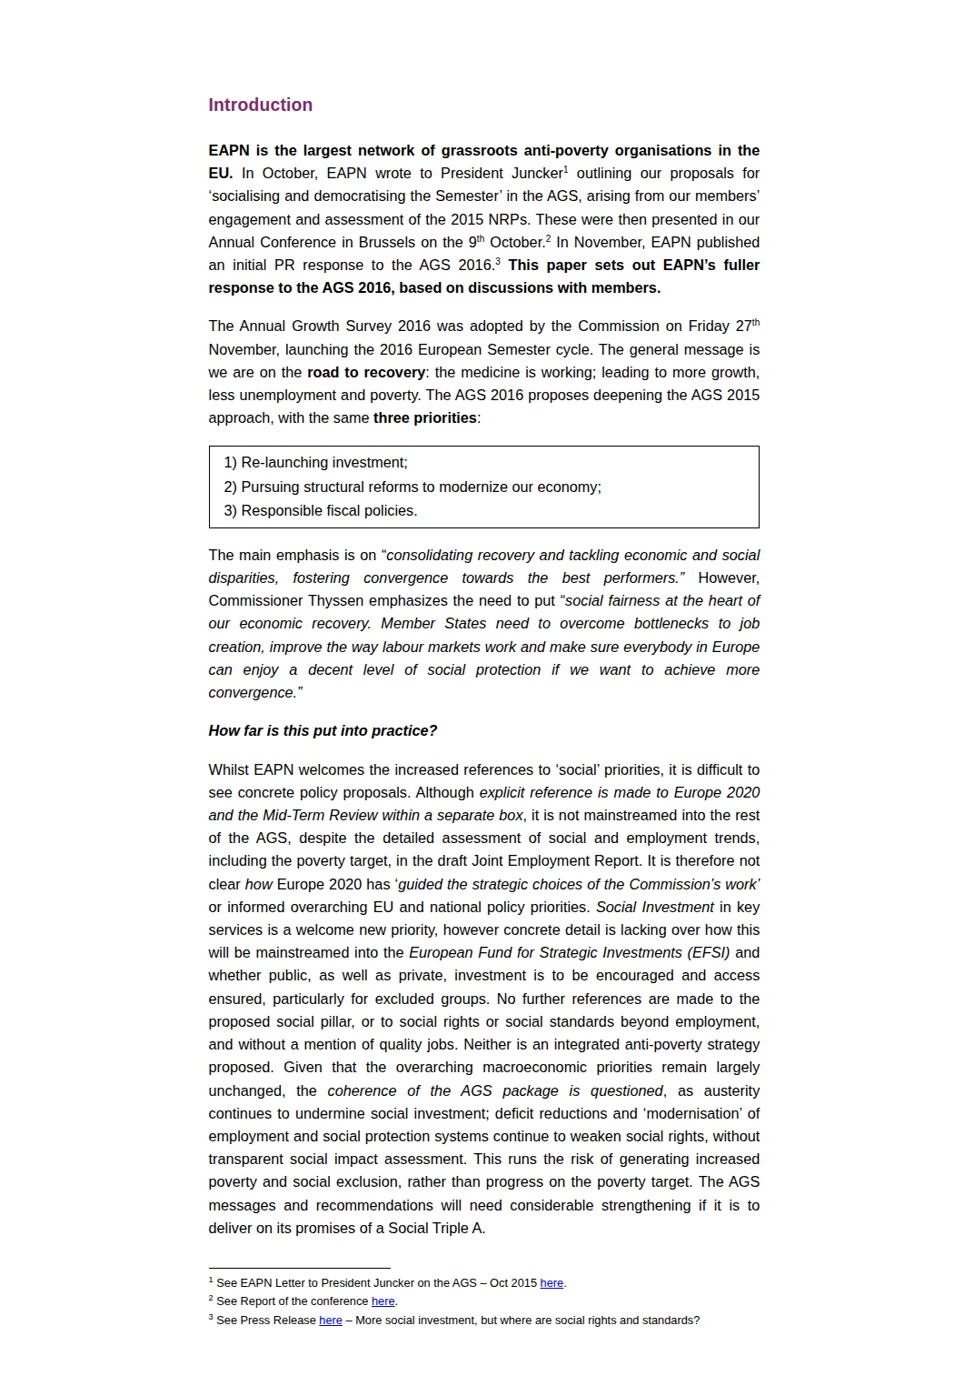Introduction
EAPN is the largest network of grassroots anti-poverty organisations in the EU. In October, EAPN wrote to President Juncker1 outlining our proposals for ‘socialising and democratising the Semester’ in the AGS, arising from our members’ engagement and assessment of the 2015 NRPs. These were then presented in our Annual Conference in Brussels on the 9th October.2 In November, EAPN published an initial PR response to the AGS 2016.3 This paper sets out EAPN’s fuller response to the AGS 2016, based on discussions with members.
The Annual Growth Survey 2016 was adopted by the Commission on Friday 27th November, launching the 2016 European Semester cycle. The general message is we are on the road to recovery: the medicine is working; leading to more growth, less unemployment and poverty. The AGS 2016 proposes deepening the AGS 2015 approach, with the same three priorities:
Re-launching investment;
Pursuing structural reforms to modernize our economy;
Responsible fiscal policies.
The main emphasis is on “consolidating recovery and tackling economic and social disparities, fostering convergence towards the best performers.” However, Commissioner Thyssen emphasizes the need to put “social fairness at the heart of our economic recovery. Member States need to overcome bottlenecks to job creation, improve the way labour markets work and make sure everybody in Europe can enjoy a decent level of social protection if we want to achieve more convergence.”
How far is this put into practice?
Whilst EAPN welcomes the increased references to ‘social’ priorities, it is difficult to see concrete policy proposals. Although explicit reference is made to Europe 2020 and the Mid-Term Review within a separate box, it is not mainstreamed into the rest of the AGS, despite the detailed assessment of social and employment trends, including the poverty target, in the draft Joint Employment Report. It is therefore not clear how Europe 2020 has ‘guided the strategic choices of the Commission’s work’ or informed overarching EU and national policy priorities. Social Investment in key services is a welcome new priority, however concrete detail is lacking over how this will be mainstreamed into the European Fund for Strategic Investments (EFSI) and whether public, as well as private, investment is to be encouraged and access ensured, particularly for excluded groups. No further references are made to the proposed social pillar, or to social rights or social standards beyond employment, and without a mention of quality jobs. Neither is an integrated anti-poverty strategy proposed. Given that the overarching macroeconomic priorities remain largely unchanged, the coherence of the AGS package is questioned, as austerity continues to undermine social investment; deficit reductions and ‘modernisation’ of employment and social protection systems continue to weaken social rights, without transparent social impact assessment. This runs the risk of generating increased poverty and social exclusion, rather than progress on the poverty target. The AGS messages and recommendations will need considerable strengthening if it is to deliver on its promises of a Social Triple A.
1 See EAPN Letter to President Juncker on the AGS – Oct 2015 here.
2 See Report of the conference here.
3 See Press Release here – More social investment, but where are social rights and standards?